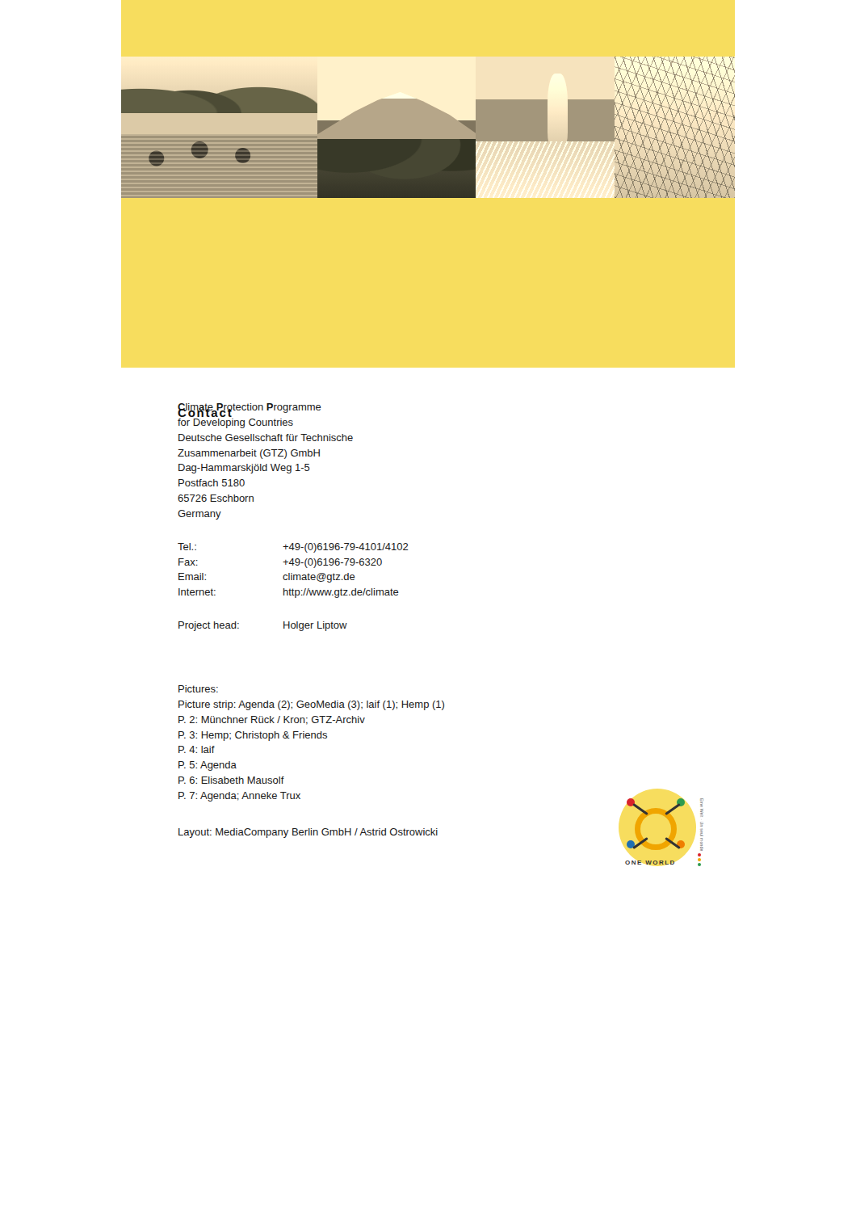Contact
Climate Protection Programme
for Developing Countries
Deutsche Gesellschaft für Technische
Zusammenarbeit (GTZ) GmbH
Dag-Hammarskjöld Weg 1-5
Postfach 5180
65726 Eschborn
Germany
| Tel.: | +49-(0)6196-79-4101/4102 |
| Fax: | +49-(0)6196-79-6320 |
| Email: | climate@gtz.de |
| Internet: | http://www.gtz.de/climate |
Project head: Holger Liptow
Pictures:
Picture strip: Agenda (2); GeoMedia (3); laif (1); Hemp (1)
P. 2: Münchner Rück / Kron; GTZ-Archiv
P. 3: Hemp; Christoph & Friends
P. 4: laif
P. 5: Agenda
P. 6: Elisabeth Mausolf
P. 7: Agenda; Anneke Trux
Layout: MediaCompany Berlin GmbH / Astrid Ostrowicki
One World
Eine Welt · Un seul monde